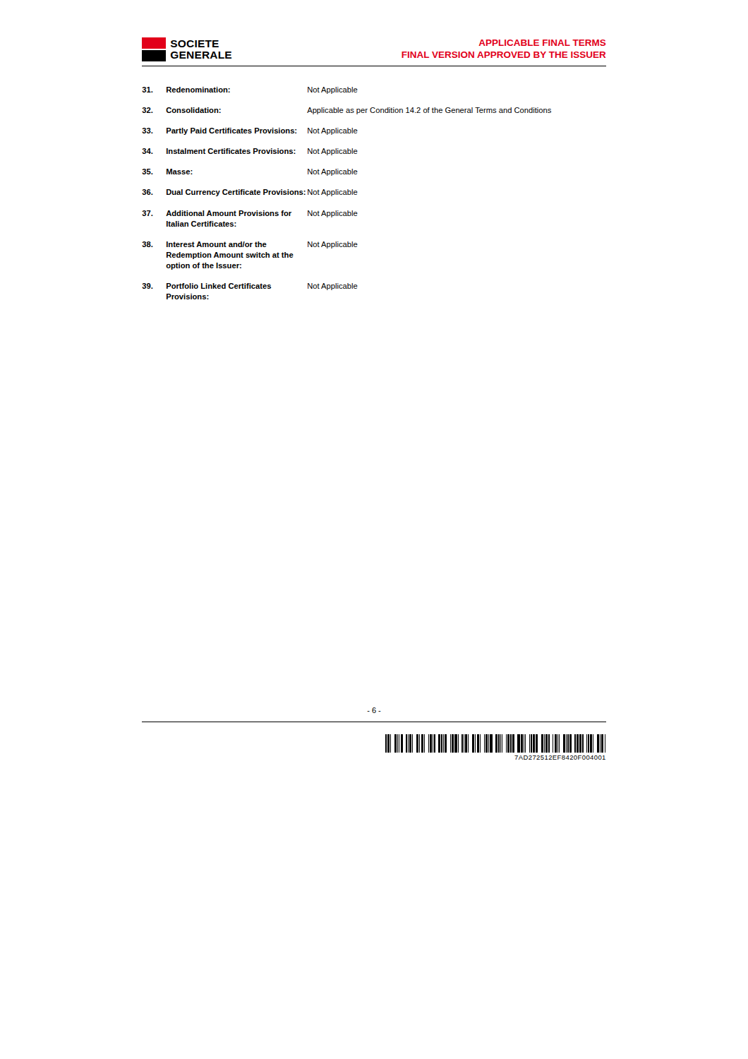SOCIETE
GENERALE
APPLICABLE FINAL TERMS
FINAL VERSION APPROVED BY THE ISSUER
| 31. | Redenomination: | Not Applicable |
| 32. | Consolidation: | Applicable as per Condition 14.2 of the General Terms and Conditions |
| 33. | Partly Paid Certificates Provisions: | Not Applicable |
| 34. | Instalment Certificates Provisions: | Not Applicable |
| 35. | Masse: | Not Applicable |
| 36. | Dual Currency Certificate Provisions: | Not Applicable |
| 37. | Additional Amount Provisions for Italian Certificates: | Not Applicable |
| 38. | Interest Amount and/or the Redemption Amount switch at the option of the Issuer: | Not Applicable |
| 39. | Portfolio Linked Certificates Provisions: | Not Applicable |
- 6 -
7AD272512EF8420F004001